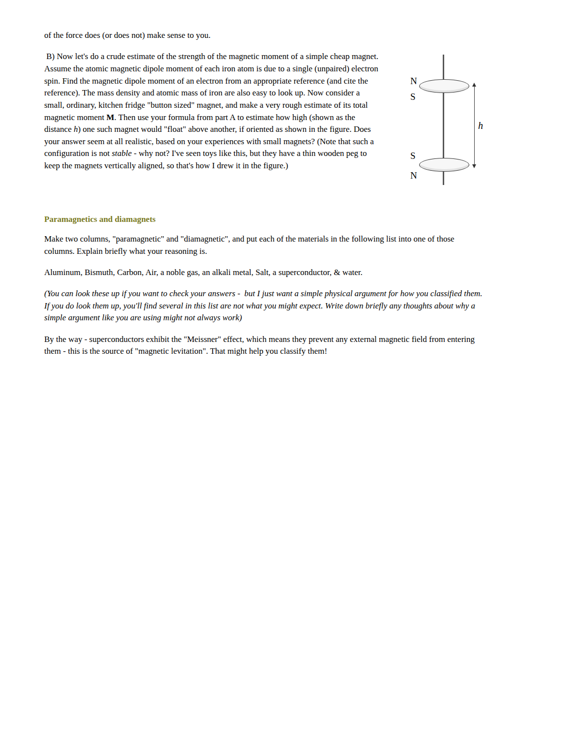of the force does (or does not) make sense to you.
N S S N
h
B) Now let's do a crude estimate of the strength of the magnetic moment of a simple cheap magnet. Assume the atomic magnetic dipole moment of each iron atom is due to a single (unpaired) electron spin. Find the magnetic dipole moment of an electron from an appropriate reference (and cite the reference). The mass density and atomic mass of iron are also easy to look up. Now consider a small, ordinary, kitchen fridge "button sized" magnet, and make a very rough estimate of its total magnetic moment M. Then use your formula from part A to estimate how high (shown as the distance h) one such magnet would "float" above another, if oriented as shown in the figure. Does your answer seem at all realistic, based on your experiences with small magnets? (Note that such a configuration is not stable - why not? I've seen toys like this, but they have a thin wooden peg to keep the magnets vertically aligned, so that's how I drew it in the figure.)
Paramagnetics and diamagnets
Make two columns, "paramagnetic" and "diamagnetic", and put each of the materials in the following list into one of those columns. Explain briefly what your reasoning is.
Aluminum, Bismuth, Carbon, Air, a noble gas, an alkali metal, Salt, a superconductor, & water.
(You can look these up if you want to check your answers - but I just want a simple physical argument for how you classified them. If you do look them up, you'll find several in this list are not what you might expect. Write down briefly any thoughts about why a simple argument like you are using might not always work)
By the way - superconductors exhibit the "Meissner" effect, which means they prevent any external magnetic field from entering them - this is the source of "magnetic levitation". That might help you classify them!